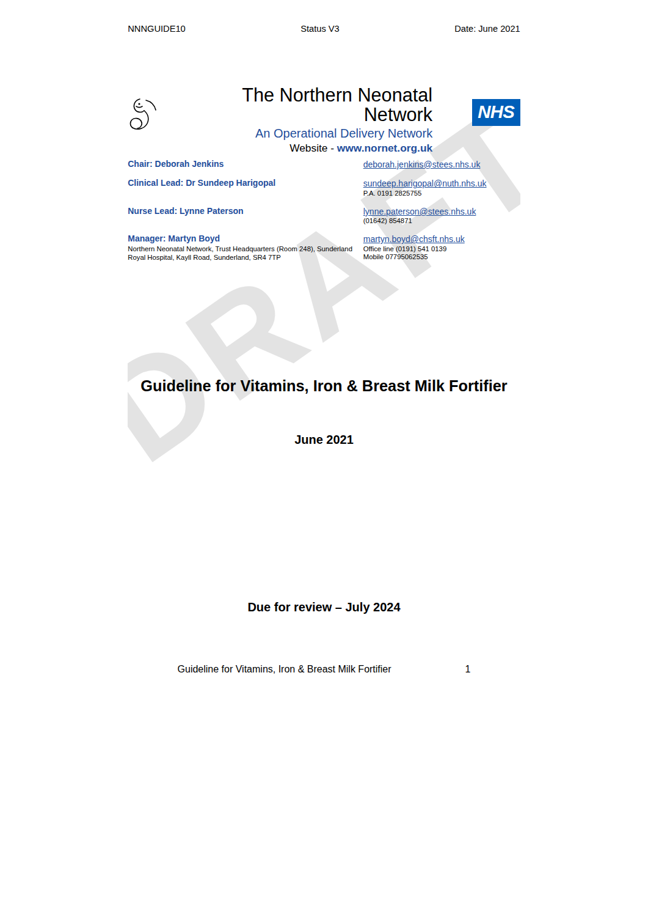DRAFT
NNNGUIDE10 Status V3 Date: June 2021
The Northern Neonatal Network
An Operational Delivery Network
Website - www.nornet.org.uk
NHS
| Chair: Deborah Jenkins | deborah.jenkins@stees.nhs.uk |
| Clinical Lead: Dr Sundeep Harigopal | sundeep.harigopal@nuth.nhs.uk P.A. 0191 2825755 |
| Nurse Lead: Lynne Paterson | lynne.paterson@stees.nhs.uk (01642) 854871 |
| Manager: Martyn Boyd Northern Neonatal Network, Trust Headquarters (Room 248), Sunderland Royal Hospital, Kayll Road, Sunderland, SR4 7TP | martyn.boyd@chsft.nhs.uk Office line (0191) 541 0139 Mobile 07795062535 |
Guideline for Vitamins, Iron & Breast Milk Fortifier
June 2021
Due for review – July 2024
Guideline for Vitamins, Iron & Breast Milk Fortifier 1